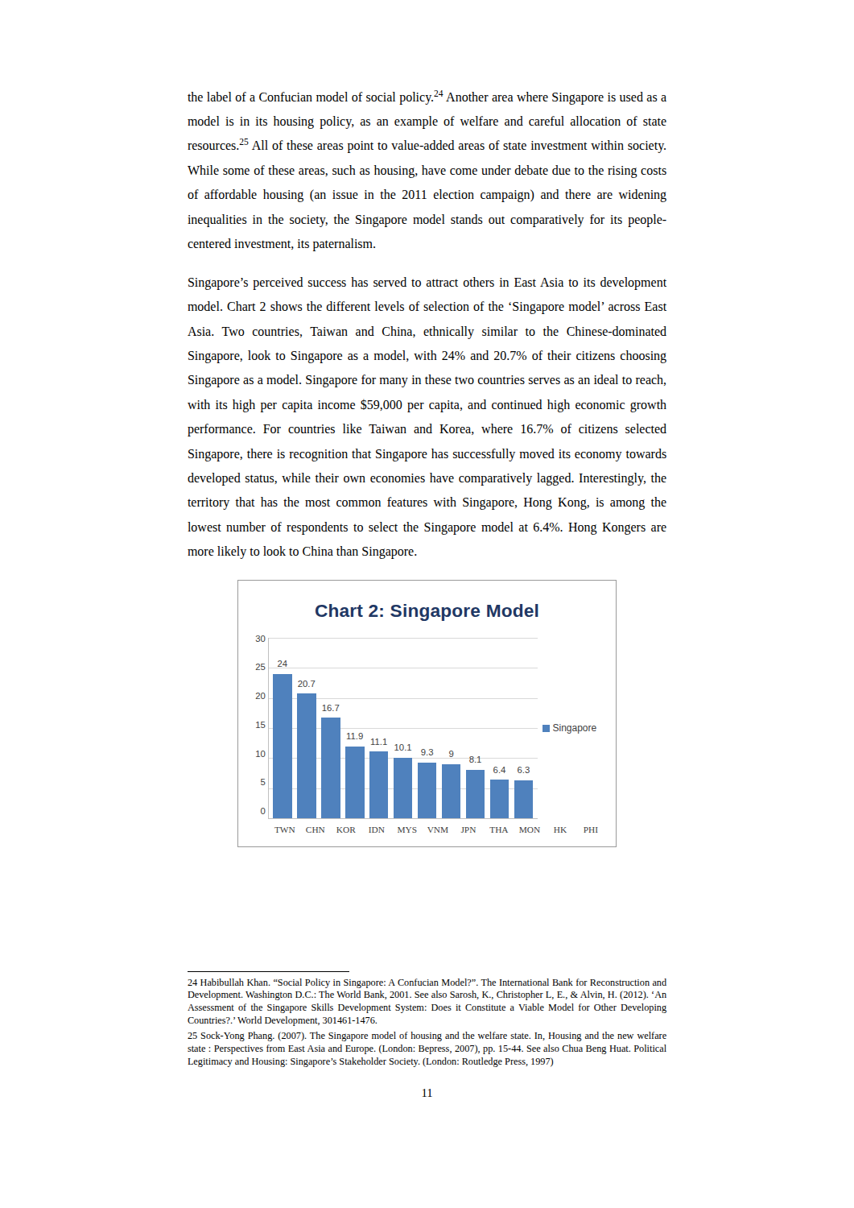the label of a Confucian model of social policy.24 Another area where Singapore is used as a model is in its housing policy, as an example of welfare and careful allocation of state resources.25 All of these areas point to value-added areas of state investment within society. While some of these areas, such as housing, have come under debate due to the rising costs of affordable housing (an issue in the 2011 election campaign) and there are widening inequalities in the society, the Singapore model stands out comparatively for its people-centered investment, its paternalism.
Singapore’s perceived success has served to attract others in East Asia to its development model. Chart 2 shows the different levels of selection of the ‘Singapore model’ across East Asia. Two countries, Taiwan and China, ethnically similar to the Chinese-dominated Singapore, look to Singapore as a model, with 24% and 20.7% of their citizens choosing Singapore as a model. Singapore for many in these two countries serves as an ideal to reach, with its high per capita income $59,000 per capita, and continued high economic growth performance. For countries like Taiwan and Korea, where 16.7% of citizens selected Singapore, there is recognition that Singapore has successfully moved its economy towards developed status, while their own economies have comparatively lagged. Interestingly, the territory that has the most common features with Singapore, Hong Kong, is among the lowest number of respondents to select the Singapore model at 6.4%. Hong Kongers are more likely to look to China than Singapore.
Chart 2: Singapore Model
30 25 20 15 10 5 0
24
20.7
16.7
11.9
11.1
10.1
9.3
9
8.1
6.4
6.3
Singapore
TWN CHN KOR IDN MYS VNM JPN THA MON HK PHI
24 Habibullah Khan. “Social Policy in Singapore: A Confucian Model?”. The International Bank for Reconstruction and Development. Washington D.C.: The World Bank, 2001. See also Sarosh, K., Christopher L, E., & Alvin, H. (2012). ‘An Assessment of the Singapore Skills Development System: Does it Constitute a Viable Model for Other Developing Countries?.’ World Development, 301461-1476.
25 Sock-Yong Phang. (2007). The Singapore model of housing and the welfare state. In, Housing and the new welfare state : Perspectives from East Asia and Europe. (London: Bepress, 2007), pp. 15-44. See also Chua Beng Huat. Political Legitimacy and Housing: Singapore’s Stakeholder Society. (London: Routledge Press, 1997)
11